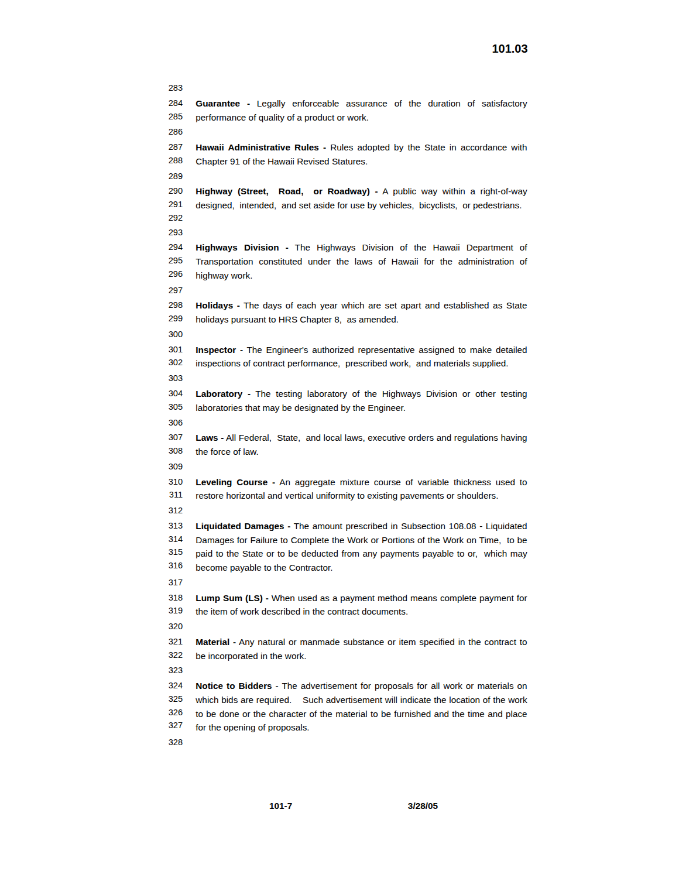101.03
| 283 | |
| 284 285 | Guarantee - Legally enforceable assurance of the duration of satisfactory performance of quality of a product or work. |
| 286 | |
| 287 288 | Hawaii Administrative Rules - Rules adopted by the State in accordance with Chapter 91 of the Hawaii Revised Statures. |
| 289 | |
| 290 291 292 | Highway (Street, Road, or Roadway) - A public way within a right-of-way designed, intended, and set aside for use by vehicles, bicyclists, or pedestrians. |
| 293 | |
| 294 295 296 | Highways Division - The Highways Division of the Hawaii Department of Transportation constituted under the laws of Hawaii for the administration of highway work. |
| 297 | |
| 298 299 | Holidays - The days of each year which are set apart and established as State holidays pursuant to HRS Chapter 8, as amended. |
| 300 | |
| 301 302 | Inspector - The Engineer's authorized representative assigned to make detailed inspections of contract performance, prescribed work, and materials supplied. |
| 303 | |
| 304 305 | Laboratory - The testing laboratory of the Highways Division or other testing laboratories that may be designated by the Engineer. |
| 306 | |
| 307 308 | Laws - All Federal, State, and local laws, executive orders and regulations having the force of law. |
| 309 | |
| 310 311 | Leveling Course - An aggregate mixture course of variable thickness used to restore horizontal and vertical uniformity to existing pavements or shoulders. |
| 312 | |
| 313 314 315 316 | Liquidated Damages - The amount prescribed in Subsection 108.08 - Liquidated Damages for Failure to Complete the Work or Portions of the Work on Time, to be paid to the State or to be deducted from any payments payable to or, which may become payable to the Contractor. |
| 317 | |
| 318 319 | Lump Sum (LS) - When used as a payment method means complete payment for the item of work described in the contract documents. |
| 320 | |
| 321 322 | Material - Any natural or manmade substance or item specified in the contract to be incorporated in the work. |
| 323 | |
| 324 325 326 327 | Notice to Bidders - The advertisement for proposals for all work or materials on which bids are required. Such advertisement will indicate the location of the work to be done or the character of the material to be furnished and the time and place for the opening of proposals. |
| 328 | |
101-7 3/28/05